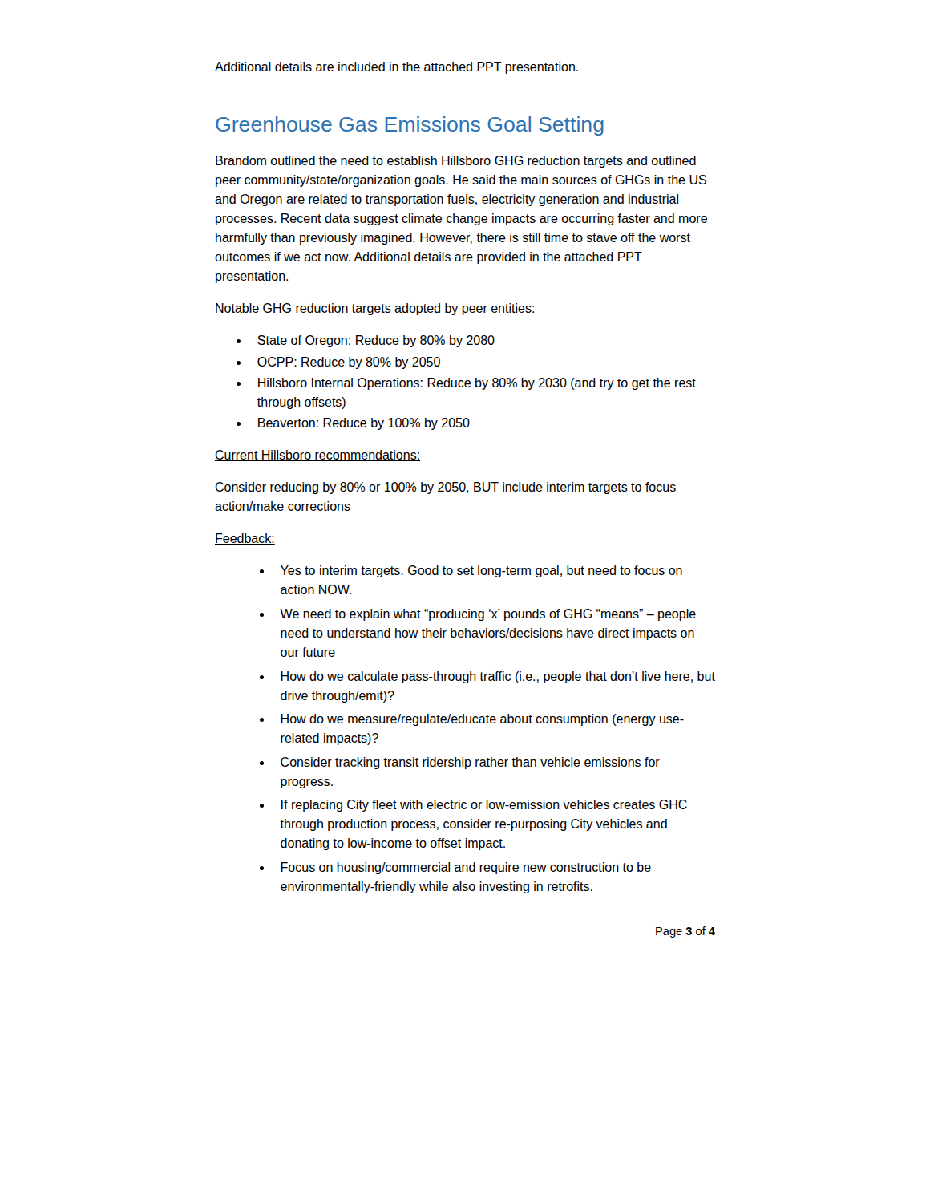Additional details are included in the attached PPT presentation.
Greenhouse Gas Emissions Goal Setting
Brandom outlined the need to establish Hillsboro GHG reduction targets and outlined peer community/state/organization goals. He said the main sources of GHGs in the US and Oregon are related to transportation fuels, electricity generation and industrial processes. Recent data suggest climate change impacts are occurring faster and more harmfully than previously imagined. However, there is still time to stave off the worst outcomes if we act now. Additional details are provided in the attached PPT presentation.
Notable GHG reduction targets adopted by peer entities:
State of Oregon: Reduce by 80% by 2080
OCPP: Reduce by 80% by 2050
Hillsboro Internal Operations: Reduce by 80% by 2030 (and try to get the rest through offsets)
Beaverton: Reduce by 100% by 2050
Current Hillsboro recommendations:
Consider reducing by 80% or 100% by 2050, BUT include interim targets to focus action/make corrections
Feedback:
Yes to interim targets. Good to set long-term goal, but need to focus on action NOW.
We need to explain what “producing ‘x’ pounds of GHG “means” – people need to understand how their behaviors/decisions have direct impacts on our future
How do we calculate pass-through traffic (i.e., people that don’t live here, but drive through/emit)?
How do we measure/regulate/educate about consumption (energy use-related impacts)?
Consider tracking transit ridership rather than vehicle emissions for progress.
If replacing City fleet with electric or low-emission vehicles creates GHC through production process, consider re-purposing City vehicles and donating to low-income to offset impact.
Focus on housing/commercial and require new construction to be environmentally-friendly while also investing in retrofits.
Page 3 of 4